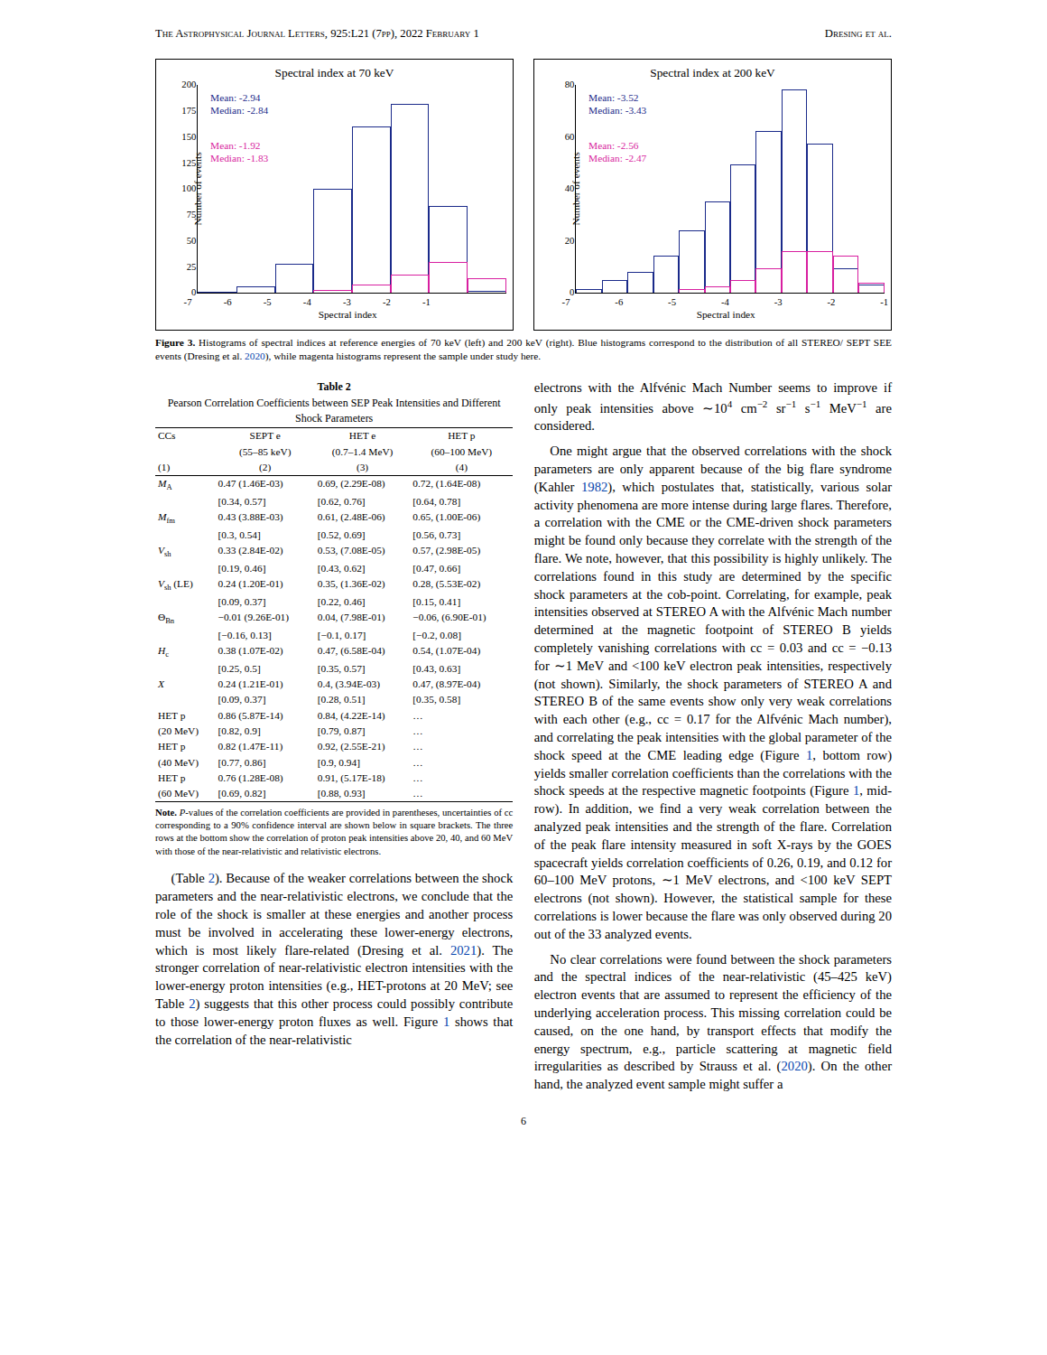The Astrophysical Journal Letters, 925:L21 (7pp), 2022 February 1
Dresing et al.
Spectral index at 70 keV
Number of events
200 175 150 125 100 75 50 25 0
Mean: -2.94
Median: -2.84
Mean: -1.92
Median: -1.83
-7 -6 -5 -4 -3 -2 -1
Spectral index
Spectral index at 200 keV
Number of events
80 60 40 20 0
Mean: -3.52
Median: -3.43
Mean: -2.56
Median: -2.47
-7 -6 -5 -4 -3 -2 -1
Spectral index
Figure 3. Histograms of spectral indices at reference energies of 70 keV (left) and 200 keV (right). Blue histograms correspond to the distribution of all STEREO/ SEPT SEE events (Dresing et al. 2020), while magenta histograms represent the sample under study here.
Table 2
Pearson Correlation Coefficients between SEP Peak Intensities and Different
Shock Parameters
| CCs | SEPT e | HET e | HET p |
| --- | --- | --- | --- |
| | (55–85 keV) | (0.7–1.4 MeV) | (60–100 MeV) |
| (1) | (2) | (3) | (4) |
| M A | 0.47 (1.46E-03) | 0.69, (2.29E-08) | 0.72, (1.64E-08) |
| | [0.34, 0.57] | [0.62, 0.76] | [0.64, 0.78] |
| M fm | 0.43 (3.88E-03) | 0.61, (2.48E-06) | 0.65, (1.00E-06) |
| | [0.3, 0.54] | [0.52, 0.69] | [0.56, 0.73] |
| V sh | 0.33 (2.84E-02) | 0.53, (7.08E-05) | 0.57, (2.98E-05) |
| | [0.19, 0.46] | [0.43, 0.62] | [0.47, 0.66] |
| V sh (LE) | 0.24 (1.20E-01) | 0.35, (1.36E-02) | 0.28, (5.53E-02) |
| | [0.09, 0.37] | [0.22, 0.46] | [0.15, 0.41] |
| Θ Bn | −0.01 (9.26E-01) | 0.04, (7.98E-01) | −0.06, (6.90E-01) |
| | [−0.16, 0.13] | [−0.1, 0.17] | [−0.2, 0.08] |
| H c | 0.38 (1.07E-02) | 0.47, (6.58E-04) | 0.54, (1.07E-04) |
| | [0.25, 0.5] | [0.35, 0.57] | [0.43, 0.63] |
| X | 0.24 (1.21E-01) | 0.4, (3.94E-03) | 0.47, (8.97E-04) |
| | [0.09, 0.37] | [0.28, 0.51] | [0.35, 0.58] |
| HET p | 0.86 (5.87E-14) | 0.84, (4.22E-14) | … |
| (20 MeV) | [0.82, 0.9] | [0.79, 0.87] | … |
| HET p | 0.82 (1.47E-11) | 0.92, (2.55E-21) | … |
| (40 MeV) | [0.77, 0.86] | [0.9, 0.94] | … |
| HET p | 0.76 (1.28E-08) | 0.91, (5.17E-18) | … |
| (60 MeV) | [0.69, 0.82] | [0.88, 0.93] | … |
Note. P-values of the correlation coefficients are provided in parentheses, uncertainties of cc corresponding to a 90% confidence interval are shown below in square brackets. The three rows at the bottom show the correlation of proton peak intensities above 20, 40, and 60 MeV with those of the near-relativistic and relativistic electrons.
(Table 2). Because of the weaker correlations between the shock parameters and the near-relativistic electrons, we conclude that the role of the shock is smaller at these energies and another process must be involved in accelerating these lower-energy electrons, which is most likely flare-related (Dresing et al. 2021). The stronger correlation of near-relativistic electron intensities with the lower-energy proton intensities (e.g., HET-protons at 20 MeV; see Table 2) suggests that this other process could possibly contribute to those lower-energy proton fluxes as well. Figure 1 shows that the correlation of the near-relativistic
electrons with the Alfvénic Mach Number seems to improve if only peak intensities above ∼104 cm−2 sr−1 s−1 MeV−1 are considered.
One might argue that the observed correlations with the shock parameters are only apparent because of the big flare syndrome (Kahler 1982), which postulates that, statistically, various solar activity phenomena are more intense during large flares. Therefore, a correlation with the CME or the CME-driven shock parameters might be found only because they correlate with the strength of the flare. We note, however, that this possibility is highly unlikely. The correlations found in this study are determined by the specific shock parameters at the cob-point. Correlating, for example, peak intensities observed at STEREO A with the Alfvénic Mach number determined at the magnetic footpoint of STEREO B yields completely vanishing correlations with cc = 0.03 and cc = −0.13 for ∼1 MeV and <100 keV electron peak intensities, respectively (not shown). Similarly, the shock parameters of STEREO A and STEREO B of the same events show only very weak correlations with each other (e.g., cc = 0.17 for the Alfvénic Mach number), and correlating the peak intensities with the global parameter of the shock speed at the CME leading edge (Figure 1, bottom row) yields smaller correlation coefficients than the correlations with the shock speeds at the respective magnetic footpoints (Figure 1, mid-row). In addition, we find a very weak correlation between the analyzed peak intensities and the strength of the flare. Correlation of the peak flare intensity measured in soft X-rays by the GOES spacecraft yields correlation coefficients of 0.26, 0.19, and 0.12 for 60–100 MeV protons, ∼1 MeV electrons, and <100 keV SEPT electrons (not shown). However, the statistical sample for these correlations is lower because the flare was only observed during 20 out of the 33 analyzed events.
No clear correlations were found between the shock parameters and the spectral indices of the near-relativistic (45–425 keV) electron events that are assumed to represent the efficiency of the underlying acceleration process. This missing correlation could be caused, on the one hand, by transport effects that modify the energy spectrum, e.g., particle scattering at magnetic field irregularities as described by Strauss et al. (2020). On the other hand, the analyzed event sample might suffer a
6